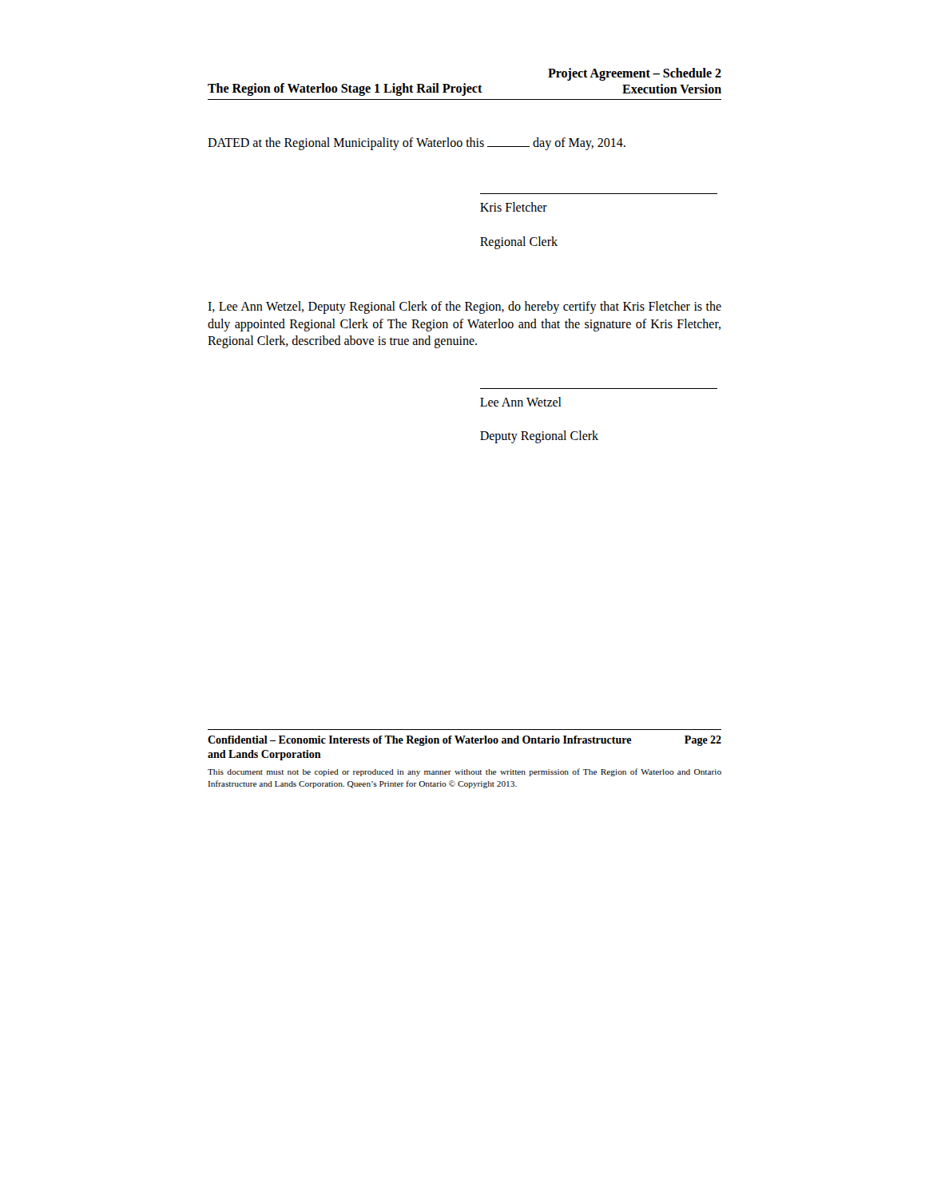The Region of Waterloo Stage 1 Light Rail Project
Project Agreement – Schedule 2
Execution Version
DATED at the Regional Municipality of Waterloo this day of May, 2014.
Kris Fletcher
Regional Clerk
I, Lee Ann Wetzel, Deputy Regional Clerk of the Region, do hereby certify that Kris Fletcher is the duly appointed Regional Clerk of The Region of Waterloo and that the signature of Kris Fletcher, Regional Clerk, described above is true and genuine.
Lee Ann Wetzel
Deputy Regional Clerk
Confidential – Economic Interests of The Region of Waterloo and Ontario Infrastructure and Lands Corporation
Page 22
This document must not be copied or reproduced in any manner without the written permission of The Region of Waterloo and Ontario Infrastructure and Lands Corporation. Queen’s Printer for Ontario © Copyright 2013.